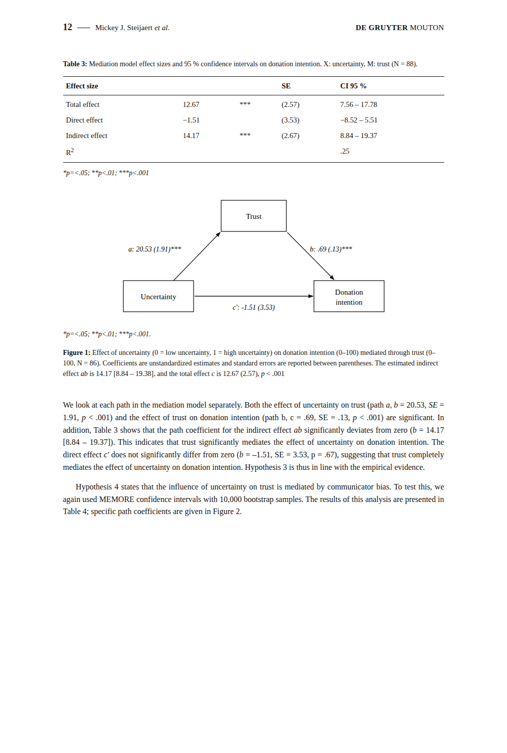12 Mickey J. Steijaert et al.
DE GRUYTER MOUTON
Table 3: Mediation model effect sizes and 95 % confidence intervals on donation intention. X: uncertainty, M: trust (N = 88).
| Effect size | | | SE | CI 95 % |
| --- | --- | --- | --- | --- |
| Total effect | 12.67 | *** | (2.57) | 7.56 – 17.78 |
| Direct effect | −1.51 | | (3.53) | −8.52 – 5.51 |
| Indirect effect | 14.17 | *** | (2.67) | 8.84 – 19.37 |
| R 2 | | | | .25 |
*p=<.05; **p<.01; ***p<.001
Trust Uncertainty Donation intention a: 20.53 (1.91)*** b: .69 (.13)*** c': -1.51 (3.53)
*p=<.05; **p<.01; ***p<.001.
Figure 1: Effect of uncertainty (0 = low uncertainty, 1 = high uncertainty) on donation intention (0–100) mediated through trust (0–100, N = 86). Coefficients are unstandardized estimates and standard errors are reported between parentheses. The estimated indirect effect ab is 14.17 [8.84 – 19.38], and the total effect c is 12.67 (2.57), p < .001
We look at each path in the mediation model separately. Both the effect of uncertainty on trust (path a, b = 20.53, SE = 1.91, p < .001) and the effect of trust on donation intention (path b, c = .69, SE = .13, p < .001) are significant. In addition, Table 3 shows that the path coefficient for the indirect effect ab significantly deviates from zero (b = 14.17 [8.84 – 19.37]). This indicates that trust significantly mediates the effect of uncertainty on donation intention. The direct effect c' does not significantly differ from zero (b = –1.51, SE = 3.53, p = .67), suggesting that trust completely mediates the effect of uncertainty on donation intention. Hypothesis 3 is thus in line with the empirical evidence.
Hypothesis 4 states that the influence of uncertainty on trust is mediated by communicator bias. To test this, we again used MEMORE confidence intervals with 10,000 bootstrap samples. The results of this analysis are presented in Table 4; specific path coefficients are given in Figure 2.